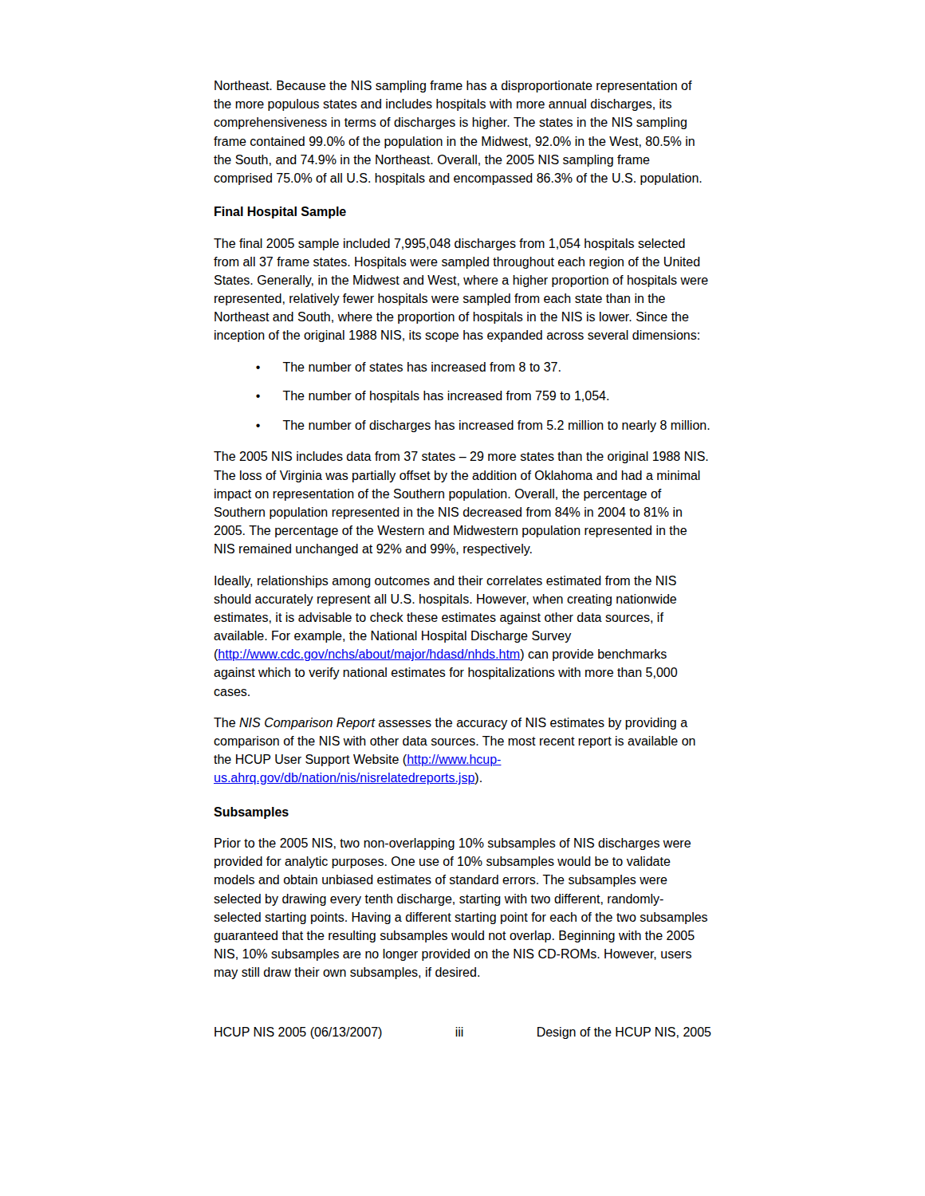Northeast. Because the NIS sampling frame has a disproportionate representation of the more populous states and includes hospitals with more annual discharges, its comprehensiveness in terms of discharges is higher. The states in the NIS sampling frame contained 99.0% of the population in the Midwest, 92.0% in the West, 80.5% in the South, and 74.9% in the Northeast. Overall, the 2005 NIS sampling frame comprised 75.0% of all U.S. hospitals and encompassed 86.3% of the U.S. population.
Final Hospital Sample
The final 2005 sample included 7,995,048 discharges from 1,054 hospitals selected from all 37 frame states. Hospitals were sampled throughout each region of the United States. Generally, in the Midwest and West, where a higher proportion of hospitals were represented, relatively fewer hospitals were sampled from each state than in the Northeast and South, where the proportion of hospitals in the NIS is lower. Since the inception of the original 1988 NIS, its scope has expanded across several dimensions:
The number of states has increased from 8 to 37.
The number of hospitals has increased from 759 to 1,054.
The number of discharges has increased from 5.2 million to nearly 8 million.
The 2005 NIS includes data from 37 states – 29 more states than the original 1988 NIS. The loss of Virginia was partially offset by the addition of Oklahoma and had a minimal impact on representation of the Southern population. Overall, the percentage of Southern population represented in the NIS decreased from 84% in 2004 to 81% in 2005. The percentage of the Western and Midwestern population represented in the NIS remained unchanged at 92% and 99%, respectively.
Ideally, relationships among outcomes and their correlates estimated from the NIS should accurately represent all U.S. hospitals. However, when creating nationwide estimates, it is advisable to check these estimates against other data sources, if available. For example, the National Hospital Discharge Survey (http://www.cdc.gov/nchs/about/major/hdasd/nhds.htm) can provide benchmarks against which to verify national estimates for hospitalizations with more than 5,000 cases.
The NIS Comparison Report assesses the accuracy of NIS estimates by providing a comparison of the NIS with other data sources. The most recent report is available on the HCUP User Support Website (http://www.hcup-us.ahrq.gov/db/nation/nis/nisrelatedreports.jsp).
Subsamples
Prior to the 2005 NIS, two non-overlapping 10% subsamples of NIS discharges were provided for analytic purposes. One use of 10% subsamples would be to validate models and obtain unbiased estimates of standard errors. The subsamples were selected by drawing every tenth discharge, starting with two different, randomly-selected starting points. Having a different starting point for each of the two subsamples guaranteed that the resulting subsamples would not overlap. Beginning with the 2005 NIS, 10% subsamples are no longer provided on the NIS CD-ROMs. However, users may still draw their own subsamples, if desired.
HCUP NIS 2005 (06/13/2007) iii Design of the HCUP NIS, 2005